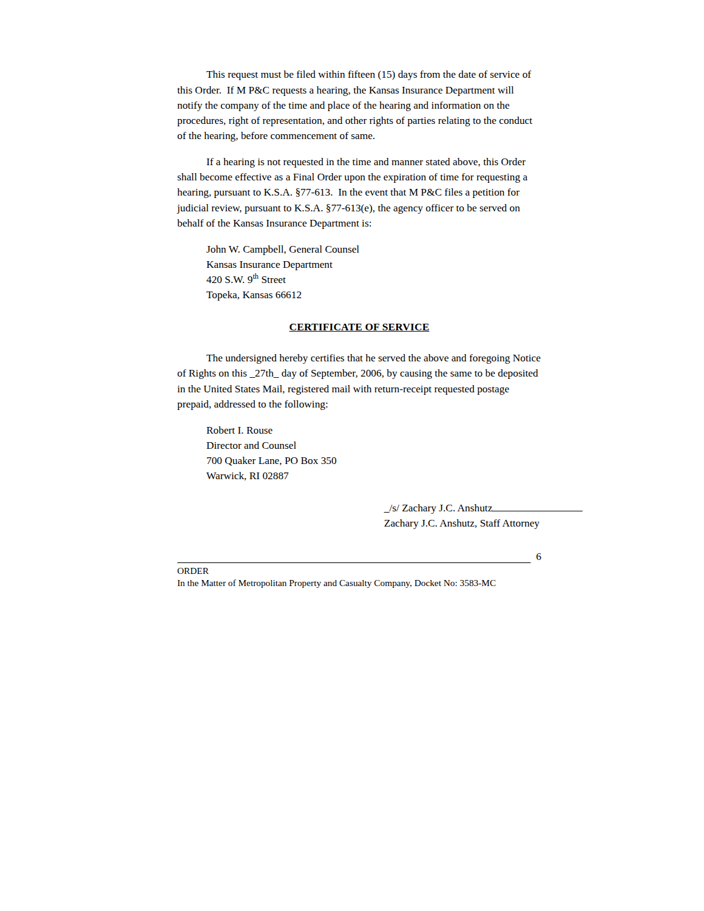This request must be filed within fifteen (15) days from the date of service of this Order. If M P&C requests a hearing, the Kansas Insurance Department will notify the company of the time and place of the hearing and information on the procedures, right of representation, and other rights of parties relating to the conduct of the hearing, before commencement of same.
If a hearing is not requested in the time and manner stated above, this Order shall become effective as a Final Order upon the expiration of time for requesting a hearing, pursuant to K.S.A. §77-613. In the event that M P&C files a petition for judicial review, pursuant to K.S.A. §77-613(e), the agency officer to be served on behalf of the Kansas Insurance Department is:
John W. Campbell, General Counsel
Kansas Insurance Department
420 S.W. 9th Street
Topeka, Kansas 66612
CERTIFICATE OF SERVICE
The undersigned hereby certifies that he served the above and foregoing Notice of Rights on this _27th_ day of September, 2006, by causing the same to be deposited in the United States Mail, registered mail with return-receipt requested postage prepaid, addressed to the following:
Robert I. Rouse
Director and Counsel
700 Quaker Lane, PO Box 350
Warwick, RI 02887
_/s/ Zachary J.C. Anshutz
Zachary J.C. Anshutz, Staff Attorney
6
ORDER
In the Matter of Metropolitan Property and Casualty Company, Docket No: 3583-MC